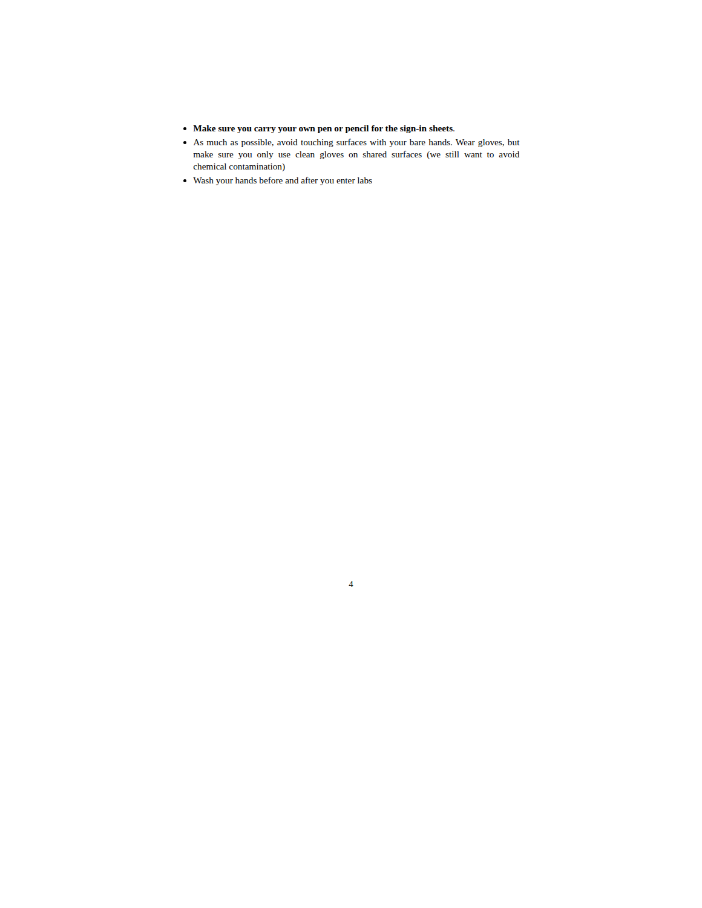Make sure you carry your own pen or pencil for the sign-in sheets.
As much as possible, avoid touching surfaces with your bare hands. Wear gloves, but make sure you only use clean gloves on shared surfaces (we still want to avoid chemical contamination)
Wash your hands before and after you enter labs
4